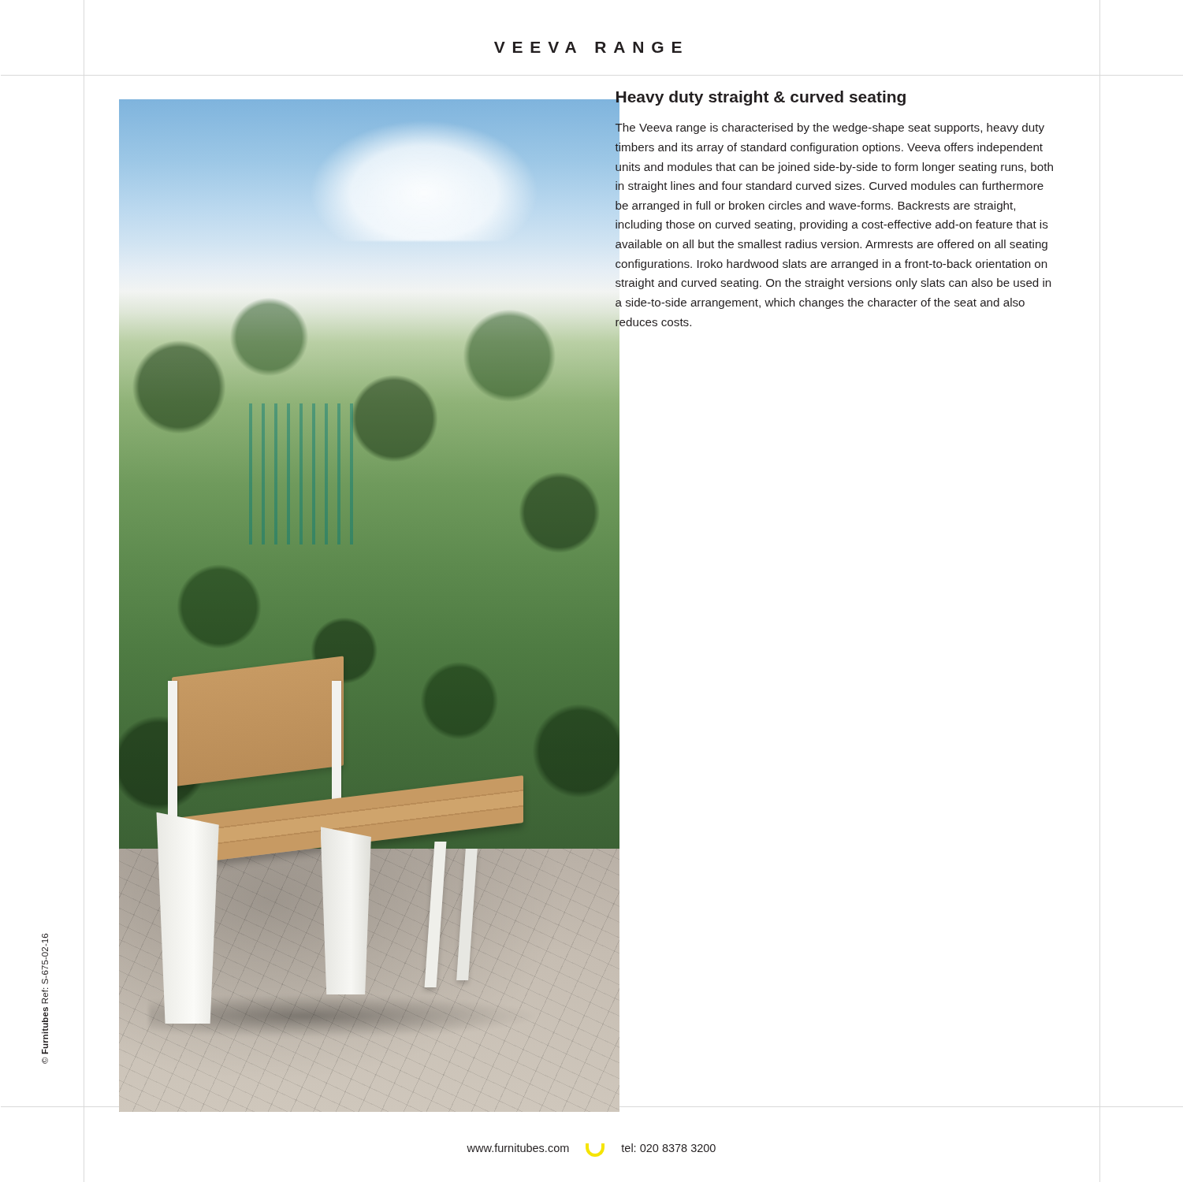Veeva Range
Heavy duty straight & curved seating
The Veeva range is characterised by the wedge-shape seat supports, heavy duty timbers and its array of standard configuration options. Veeva offers independent units and modules that can be joined side-by-side to form longer seating runs, both in straight lines and four standard curved sizes. Curved modules can furthermore be arranged in full or broken circles and wave-forms. Backrests are straight, including those on curved seating, providing a cost-effective add-on feature that is available on all but the smallest radius version. Armrests are offered on all seating configurations. Iroko hardwood slats are arranged in a front-to-back orientation on straight and curved seating. On the straight versions only slats can also be used in a side-to-side arrangement, which changes the character of the seat and also reduces costs.
© Furnitubes Ref: S-675-02-16
www.furnitubes.com tel: 020 8378 3200